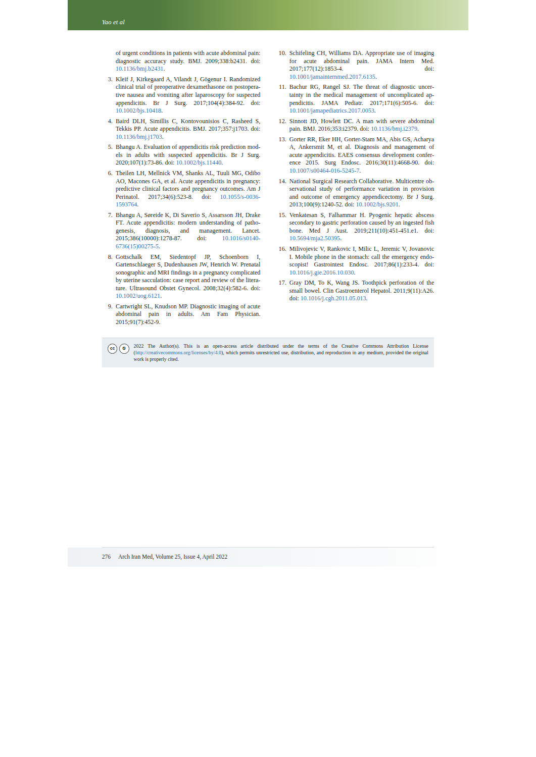Yao et al
of urgent conditions in patients with acute abdominal pain: diagnostic accuracy study. BMJ. 2009;338:b2431. doi: 10.1136/bmj.b2431.
3. Kleif J, Kirkegaard A, Vilandt J, Gögenur I. Randomized clinical trial of preoperative dexamethasone on postoperative nausea and vomiting after laparoscopy for suspected appendicitis. Br J Surg. 2017;104(4):384-92. doi: 10.1002/bjs.10418.
4. Baird DLH, Simillis C, Kontovounisios C, Rasheed S, Tekkis PP. Acute appendicitis. BMJ. 2017;357:j1703. doi: 10.1136/bmj.j1703.
5. Bhangu A. Evaluation of appendicitis risk prediction models in adults with suspected appendicitis. Br J Surg. 2020;107(1):73-86. doi: 10.1002/bjs.11440.
6. Theilen LH, Mellnick VM, Shanks AL, Tuuli MG, Odibo AO, Macones GA, et al. Acute appendicitis in pregnancy: predictive clinical factors and pregnancy outcomes. Am J Perinatol. 2017;34(6):523-8. doi: 10.1055/s-0036-1593764.
7. Bhangu A, Søreide K, Di Saverio S, Assarsson JH, Drake FT. Acute appendicitis: modern understanding of pathogenesis, diagnosis, and management. Lancet. 2015;386(10000):1278-87. doi: 10.1016/s0140-6736(15)00275-5.
8. Gottschalk EM, Siedentopf JP, Schoenborn I, Gartenschlaeger S, Dudenhausen JW, Henrich W. Prenatal sonographic and MRI findings in a pregnancy complicated by uterine sacculation: case report and review of the literature. Ultrasound Obstet Gynecol. 2008;32(4):582-6. doi: 10.1002/uog.6121.
9. Cartwright SL, Knudson MP. Diagnostic imaging of acute abdominal pain in adults. Am Fam Physician. 2015;91(7):452-9.
10. Schifeling CH, Williams DA. Appropriate use of imaging for acute abdominal pain. JAMA Intern Med. 2017;177(12):1853-4. doi: 10.1001/jamainternmed.2017.6135.
11. Bachur RG, Rangel SJ. The threat of diagnostic uncertainty in the medical management of uncomplicated appendicitis. JAMA Pediatr. 2017;171(6):505-6. doi: 10.1001/jamapediatrics.2017.0053.
12. Sinnott JD, Howlett DC. A man with severe abdominal pain. BMJ. 2016;353:i2379. doi: 10.1136/bmj.i2379.
13. Gorter RR, Eker HH, Gorter-Stam MA, Abis GS, Acharya A, Ankersmit M, et al. Diagnosis and management of acute appendicitis. EAES consensus development conference 2015. Surg Endosc. 2016;30(11):4668-90. doi: 10.1007/s00464-016-5245-7.
14. National Surgical Research Collaborative. Multicentre observational study of performance variation in provision and outcome of emergency appendicectomy. Br J Surg. 2013;100(9):1240-52. doi: 10.1002/bjs.9201.
15. Venkatesan S, Falhammar H. Pyogenic hepatic abscess secondary to gastric perforation caused by an ingested fish bone. Med J Aust. 2019;211(10):451-451.e1. doi: 10.5694/mja2.50395.
16. Milivojevic V, Rankovic I, Milic L, Jeremic V, Jovanovic I. Mobile phone in the stomach: call the emergency endoscopist! Gastrointest Endosc. 2017;86(1):233-4. doi: 10.1016/j.gie.2016.10.030.
17. Gray DM, To K, Wang JS. Toothpick perforation of the small bowel. Clin Gastroenterol Hepatol. 2011;9(11):A26. doi: 10.1016/j.cgh.2011.05.013.
cc
①
2022 The Author(s). This is an open-access article distributed under the terms of the Creative Commons Attribution License (http://creativecommons.org/licenses/by/4.0), which permits unrestricted use, distribution, and reproduction in any medium, provided the original work is properly cited.
276 Arch Iran Med, Volume 25, Issue 4, April 2022